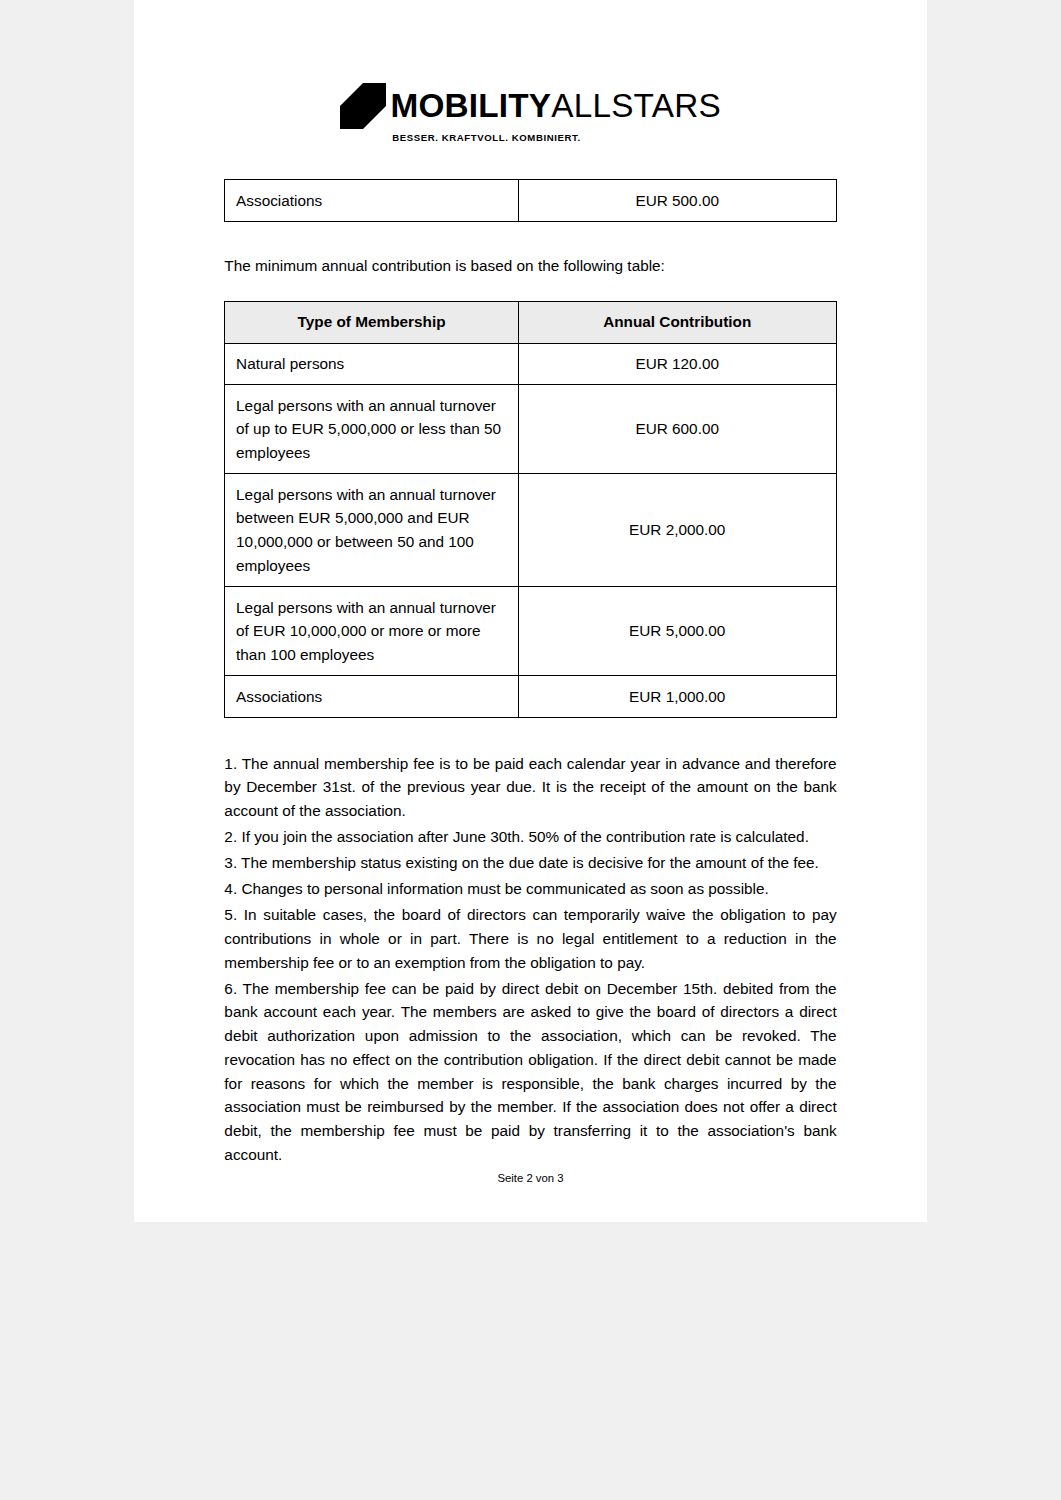MOBILITY ALLSTARS
BESSER. KRAFTVOLL. KOMBINIERT.
| Associations | EUR 500.00 |
The minimum annual contribution is based on the following table:
| Type of Membership | Annual Contribution |
| --- | --- |
| Natural persons | EUR 120.00 |
| Legal persons with an annual turnover of up to EUR 5,000,000 or less than 50 employees | EUR 600.00 |
| Legal persons with an annual turnover between EUR 5,000,000 and EUR 10,000,000 or between 50 and 100 employees | EUR 2,000.00 |
| Legal persons with an annual turnover of EUR 10,000,000 or more or more than 100 employees | EUR 5,000.00 |
| Associations | EUR 1,000.00 |
1. The annual membership fee is to be paid each calendar year in advance and therefore by December 31st. of the previous year due. It is the receipt of the amount on the bank account of the association.
2. If you join the association after June 30th. 50% of the contribution rate is calculated.
3. The membership status existing on the due date is decisive for the amount of the fee.
4. Changes to personal information must be communicated as soon as possible.
5. In suitable cases, the board of directors can temporarily waive the obligation to pay contributions in whole or in part. There is no legal entitlement to a reduction in the membership fee or to an exemption from the obligation to pay.
6. The membership fee can be paid by direct debit on December 15th. debited from the bank account each year. The members are asked to give the board of directors a direct debit authorization upon admission to the association, which can be revoked. The revocation has no effect on the contribution obligation. If the direct debit cannot be made for reasons for which the member is responsible, the bank charges incurred by the association must be reimbursed by the member. If the association does not offer a direct debit, the membership fee must be paid by transferring it to the association's bank account.
Seite 2 von 3